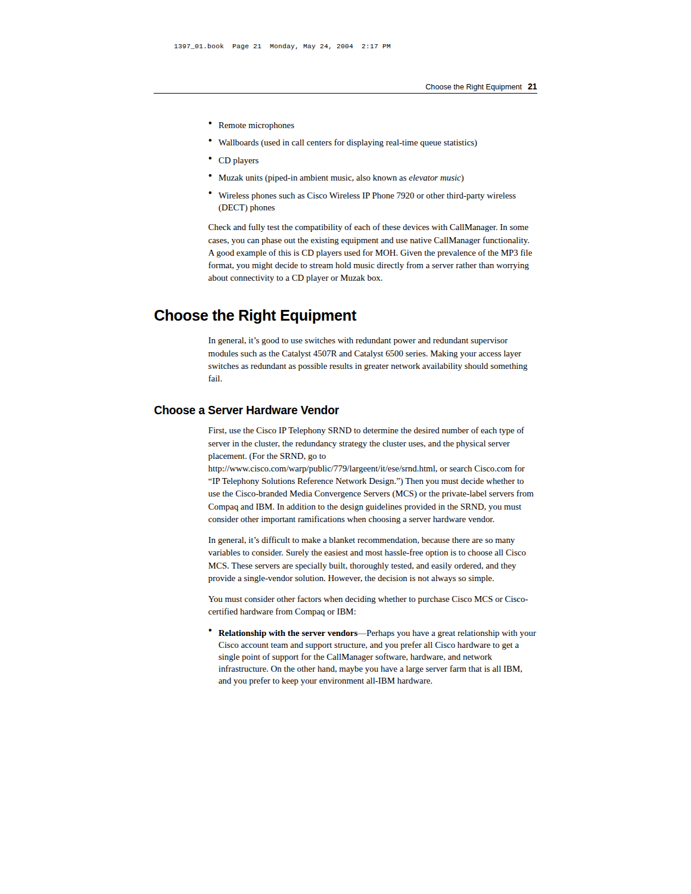1397_01.book Page 21 Monday, May 24, 2004 2:17 PM
Choose the Right Equipment21
Remote microphones
Wallboards (used in call centers for displaying real-time queue statistics)
CD players
Muzak units (piped-in ambient music, also known as elevator music)
Wireless phones such as Cisco Wireless IP Phone 7920 or other third-party wireless (DECT) phones
Check and fully test the compatibility of each of these devices with CallManager. In some cases, you can phase out the existing equipment and use native CallManager functionality. A good example of this is CD players used for MOH. Given the prevalence of the MP3 file format, you might decide to stream hold music directly from a server rather than worrying about connectivity to a CD player or Muzak box.
Choose the Right Equipment
In general, it’s good to use switches with redundant power and redundant supervisor modules such as the Catalyst 4507R and Catalyst 6500 series. Making your access layer switches as redundant as possible results in greater network availability should something fail.
Choose a Server Hardware Vendor
First, use the Cisco IP Telephony SRND to determine the desired number of each type of server in the cluster, the redundancy strategy the cluster uses, and the physical server placement. (For the SRND, go to http://www.cisco.com/warp/public/779/largeent/it/ese/srnd.html, or search Cisco.com for “IP Telephony Solutions Reference Network Design.”) Then you must decide whether to use the Cisco-branded Media Convergence Servers (MCS) or the private-label servers from Compaq and IBM. In addition to the design guidelines provided in the SRND, you must consider other important ramifications when choosing a server hardware vendor.
In general, it’s difficult to make a blanket recommendation, because there are so many variables to consider. Surely the easiest and most hassle-free option is to choose all Cisco MCS. These servers are specially built, thoroughly tested, and easily ordered, and they provide a single-vendor solution. However, the decision is not always so simple.
You must consider other factors when deciding whether to purchase Cisco MCS or Cisco-certified hardware from Compaq or IBM:
Relationship with the server vendors—Perhaps you have a great relationship with your Cisco account team and support structure, and you prefer all Cisco hardware to get a single point of support for the CallManager software, hardware, and network infrastructure. On the other hand, maybe you have a large server farm that is all IBM, and you prefer to keep your environment all-IBM hardware.